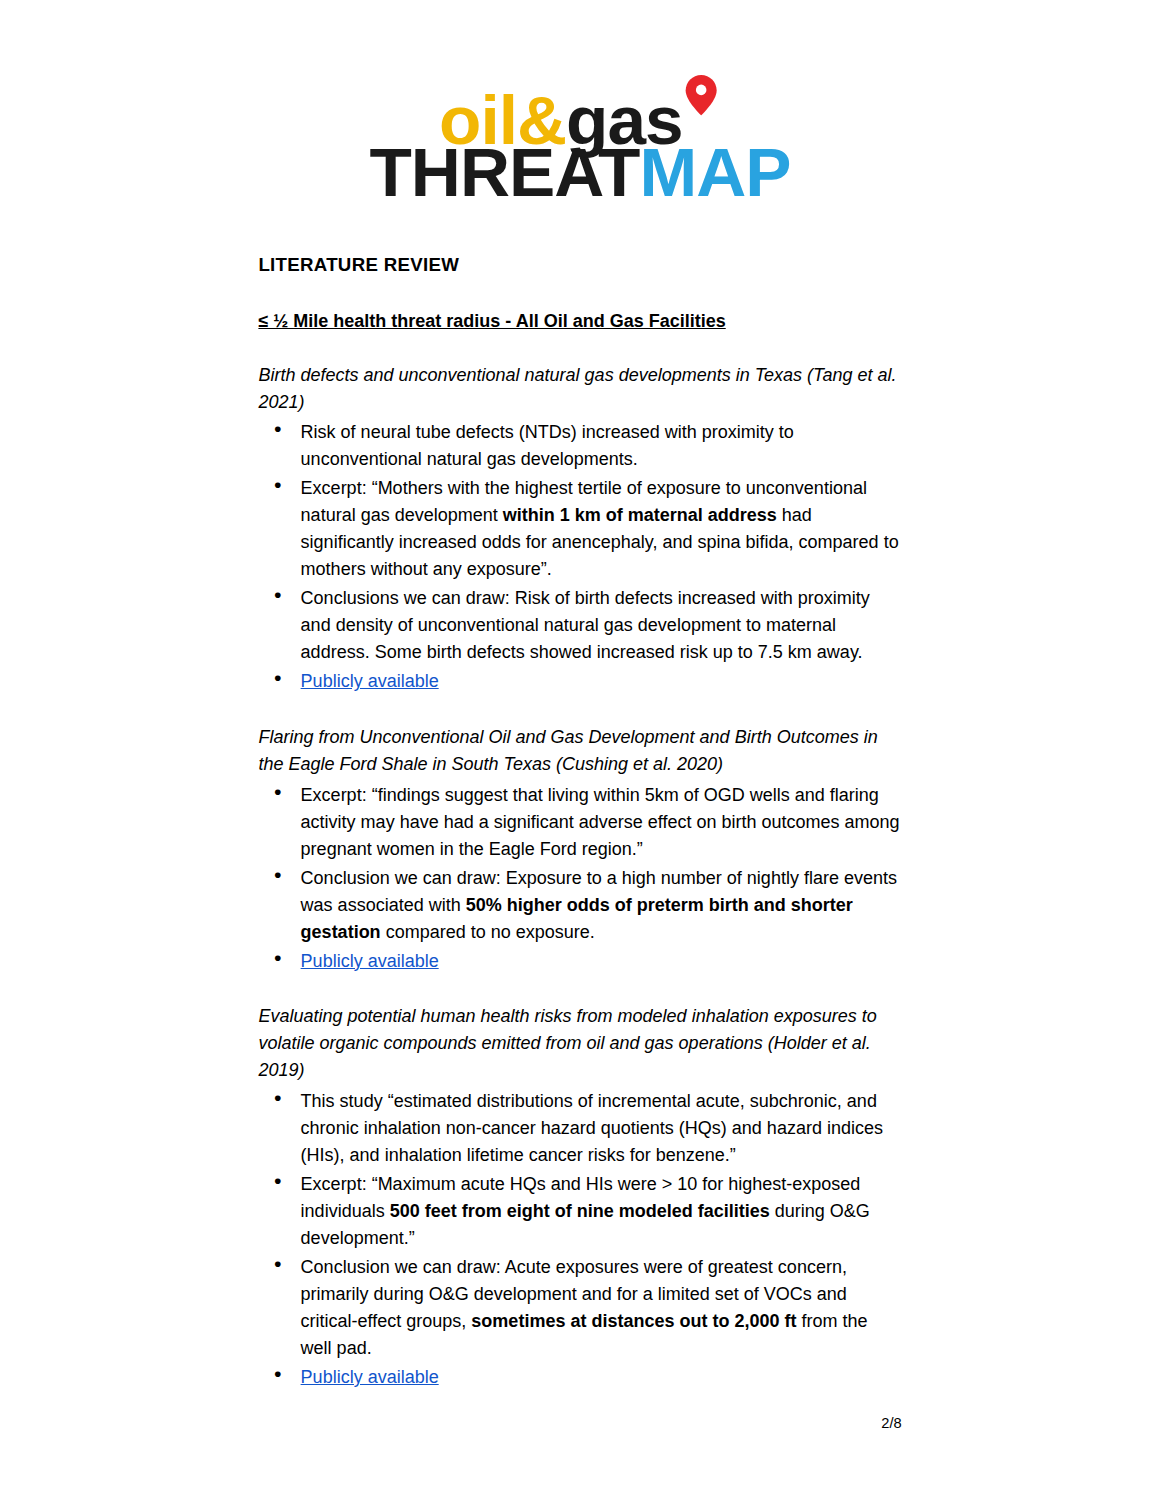oil&gas
THREAT MAP
LITERATURE REVIEW
≤ ½ Mile health threat radius - All Oil and Gas Facilities
Birth defects and unconventional natural gas developments in Texas (Tang et al. 2021)
Risk of neural tube defects (NTDs) increased with proximity to unconventional natural gas developments.
Excerpt: “Mothers with the highest tertile of exposure to unconventional natural gas development within 1 km of maternal address had significantly increased odds for anencephaly, and spina bifida, compared to mothers without any exposure”.
Conclusions we can draw: Risk of birth defects increased with proximity and density of unconventional natural gas development to maternal address. Some birth defects showed increased risk up to 7.5 km away.
Publicly available
Flaring from Unconventional Oil and Gas Development and Birth Outcomes in the Eagle Ford Shale in South Texas (Cushing et al. 2020)
Excerpt: “findings suggest that living within 5km of OGD wells and flaring activity may have had a significant adverse effect on birth outcomes among pregnant women in the Eagle Ford region.”
Conclusion we can draw: Exposure to a high number of nightly flare events was associated with 50% higher odds of preterm birth and shorter gestation compared to no exposure.
Publicly available
Evaluating potential human health risks from modeled inhalation exposures to volatile organic compounds emitted from oil and gas operations (Holder et al. 2019)
This study “estimated distributions of incremental acute, subchronic, and chronic inhalation non-cancer hazard quotients (HQs) and hazard indices (HIs), and inhalation lifetime cancer risks for benzene.”
Excerpt: “Maximum acute HQs and HIs were > 10 for highest-exposed individuals 500 feet from eight of nine modeled facilities during O&G development.”
Conclusion we can draw: Acute exposures were of greatest concern, primarily during O&G development and for a limited set of VOCs and critical-effect groups, sometimes at distances out to 2,000 ft from the well pad.
Publicly available
2/8